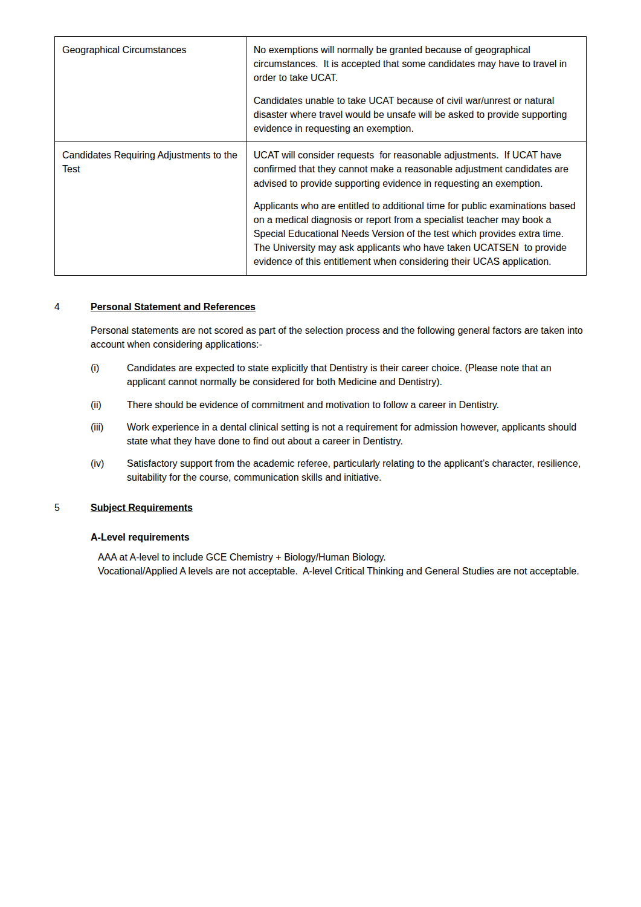| Geographical Circumstances | No exemptions will normally be granted because of geographical circumstances. It is accepted that some candidates may have to travel in order to take UCAT. Candidates unable to take UCAT because of civil war/unrest or natural disaster where travel would be unsafe will be asked to provide supporting evidence in requesting an exemption. |
| Candidates Requiring Adjustments to the Test | UCAT will consider requests for reasonable adjustments. If UCAT have confirmed that they cannot make a reasonable adjustment candidates are advised to provide supporting evidence in requesting an exemption. Applicants who are entitled to additional time for public examinations based on a medical diagnosis or report from a specialist teacher may book a Special Educational Needs Version of the test which provides extra time. The University may ask applicants who have taken UCATSEN to provide evidence of this entitlement when considering their UCAS application. |
4 Personal Statement and References
Personal statements are not scored as part of the selection process and the following general factors are taken into account when considering applications:-
(i) Candidates are expected to state explicitly that Dentistry is their career choice. (Please note that an applicant cannot normally be considered for both Medicine and Dentistry).
(ii) There should be evidence of commitment and motivation to follow a career in Dentistry.
(iii) Work experience in a dental clinical setting is not a requirement for admission however, applicants should state what they have done to find out about a career in Dentistry.
(iv) Satisfactory support from the academic referee, particularly relating to the applicant’s character, resilience, suitability for the course, communication skills and initiative.
5 Subject Requirements
A-Level requirements
AAA at A-level to include GCE Chemistry + Biology/Human Biology.
Vocational/Applied A levels are not acceptable. A-level Critical Thinking and General Studies are not acceptable.